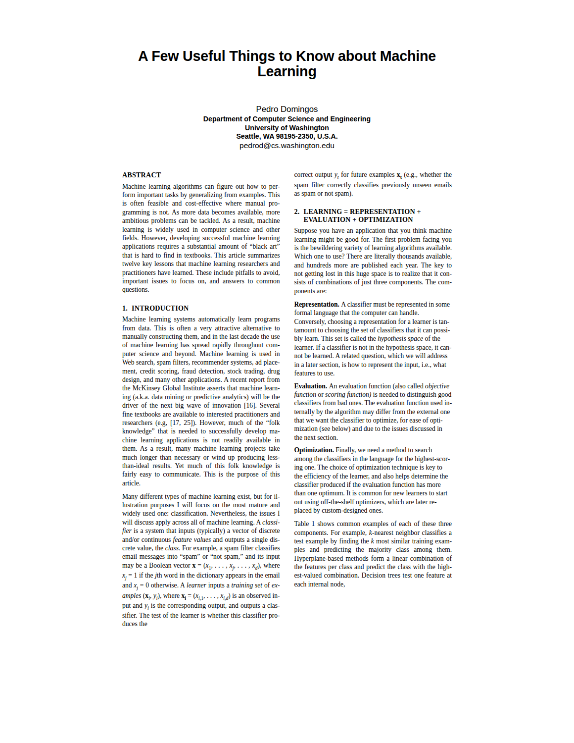A Few Useful Things to Know about Machine Learning
Pedro Domingos
Department of Computer Science and Engineering
University of Washington
Seattle, WA 98195-2350, U.S.A.
pedrod@cs.washington.edu
ABSTRACT
Machine learning algorithms can figure out how to perform important tasks by generalizing from examples. This is often feasible and cost-effective where manual programming is not. As more data becomes available, more ambitious problems can be tackled. As a result, machine learning is widely used in computer science and other fields. However, developing successful machine learning applications requires a substantial amount of “black art” that is hard to find in textbooks. This article summarizes twelve key lessons that machine learning researchers and practitioners have learned. These include pitfalls to avoid, important issues to focus on, and answers to common questions.
1. INTRODUCTION
Machine learning systems automatically learn programs from data. This is often a very attractive alternative to manually constructing them, and in the last decade the use of machine learning has spread rapidly throughout computer science and beyond. Machine learning is used in Web search, spam filters, recommender systems, ad placement, credit scoring, fraud detection, stock trading, drug design, and many other applications. A recent report from the McKinsey Global Institute asserts that machine learning (a.k.a. data mining or predictive analytics) will be the driver of the next big wave of innovation [16]. Several fine textbooks are available to interested practitioners and researchers (e.g, [17, 25]). However, much of the “folk knowledge” that is needed to successfully develop machine learning applications is not readily available in them. As a result, many machine learning projects take much longer than necessary or wind up producing less-than-ideal results. Yet much of this folk knowledge is fairly easy to communicate. This is the purpose of this article.
Many different types of machine learning exist, but for illustration purposes I will focus on the most mature and widely used one: classification. Nevertheless, the issues I will discuss apply across all of machine learning. A classifier is a system that inputs (typically) a vector of discrete and/or continuous feature values and outputs a single discrete value, the class. For example, a spam filter classifies email messages into “spam” or “not spam,” and its input may be a Boolean vector x = (x1, . . . , xj, . . . , xd), where xj = 1 if the jth word in the dictionary appears in the email and xj = 0 otherwise. A learner inputs a training set of examples (xi, yi), where xi = (xi,1, . . . , xi,d) is an observed input and yi is the corresponding output, and outputs a classifier. The test of the learner is whether this classifier produces the
correct output yt for future examples xt (e.g., whether the spam filter correctly classifies previously unseen emails as spam or not spam).
2. LEARNING = REPRESENTATION +
EVALUATION + OPTIMIZATION
Suppose you have an application that you think machine learning might be good for. The first problem facing you is the bewildering variety of learning algorithms available. Which one to use? There are literally thousands available, and hundreds more are published each year. The key to not getting lost in this huge space is to realize that it consists of combinations of just three components. The components are:
Representation.
A classifier must be represented in some formal language that the computer can handle. Conversely, choosing a representation for a learner is tantamount to choosing the set of classifiers that it can possibly learn. This set is called the hypothesis space of the learner. If a classifier is not in the hypothesis space, it cannot be learned. A related question, which we will address in a later section, is how to represent the input, i.e., what features to use.
Evaluation.
An evaluation function (also called objective function or scoring function) is needed to distinguish good classifiers from bad ones. The evaluation function used internally by the algorithm may differ from the external one that we want the classifier to optimize, for ease of optimization (see below) and due to the issues discussed in the next section.
Optimization.
Finally, we need a method to search among the classifiers in the language for the highest-scoring one. The choice of optimization technique is key to the efficiency of the learner, and also helps determine the classifier produced if the evaluation function has more than one optimum. It is common for new learners to start out using off-the-shelf optimizers, which are later replaced by custom-designed ones.
Table 1 shows common examples of each of these three components. For example, k-nearest neighbor classifies a test example by finding the k most similar training examples and predicting the majority class among them. Hyperplane-based methods form a linear combination of the features per class and predict the class with the highest-valued combination. Decision trees test one feature at each internal node,